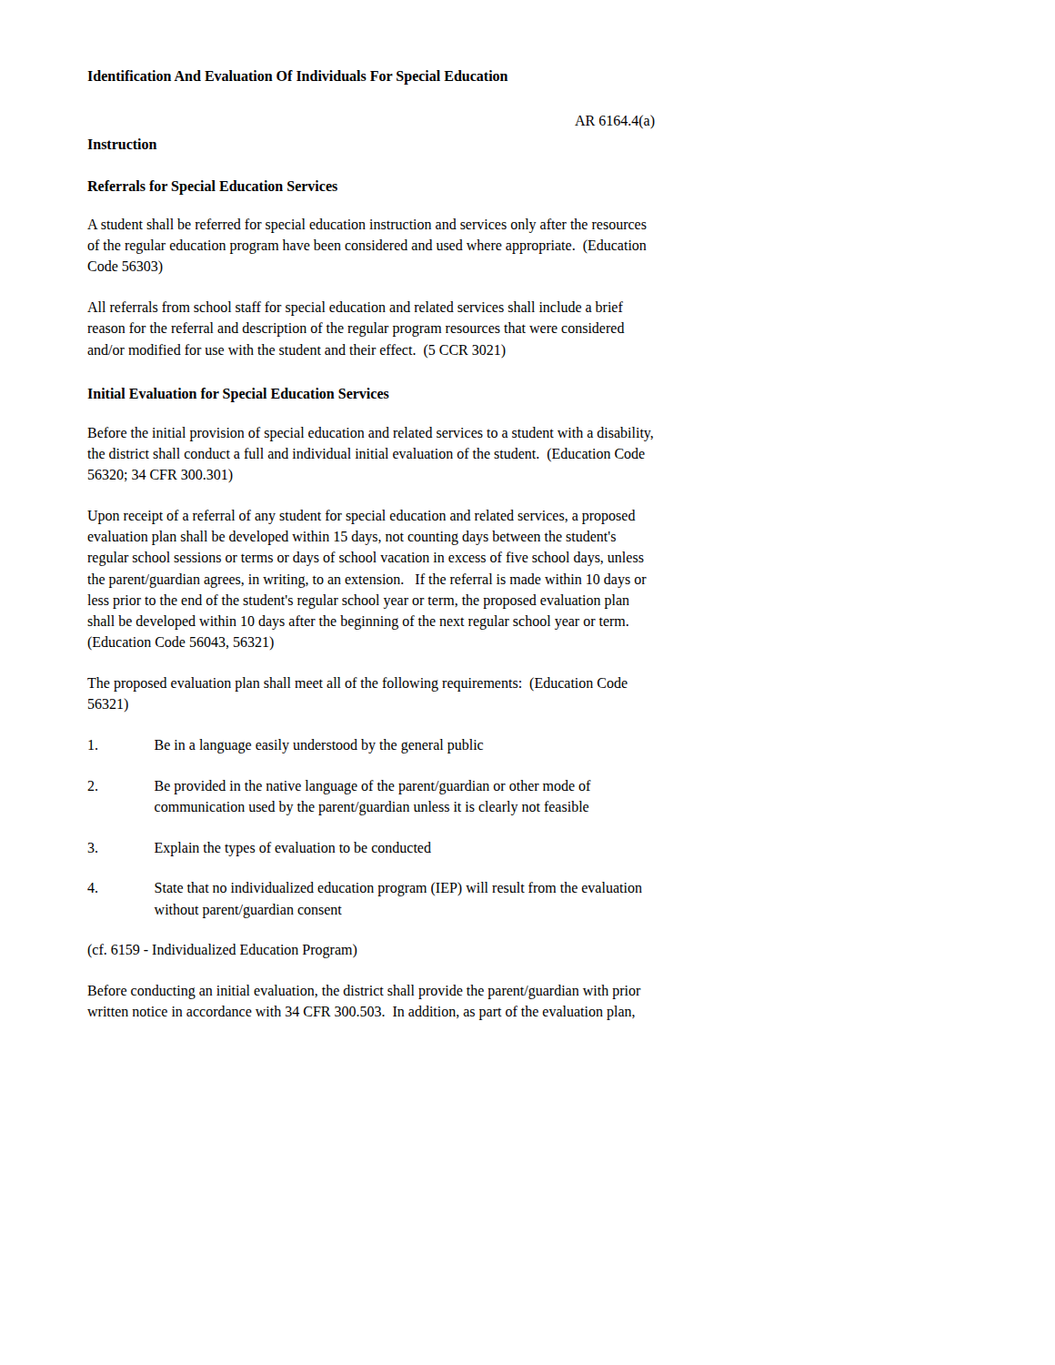Identification And Evaluation Of Individuals For Special Education
AR 6164.4(a)
Instruction
Referrals for Special Education Services
A student shall be referred for special education instruction and services only after the resources of the regular education program have been considered and used where appropriate. (Education Code 56303)
All referrals from school staff for special education and related services shall include a brief reason for the referral and description of the regular program resources that were considered and/or modified for use with the student and their effect. (5 CCR 3021)
Initial Evaluation for Special Education Services
Before the initial provision of special education and related services to a student with a disability, the district shall conduct a full and individual initial evaluation of the student. (Education Code 56320; 34 CFR 300.301)
Upon receipt of a referral of any student for special education and related services, a proposed evaluation plan shall be developed within 15 days, not counting days between the student's regular school sessions or terms or days of school vacation in excess of five school days, unless the parent/guardian agrees, in writing, to an extension. If the referral is made within 10 days or less prior to the end of the student's regular school year or term, the proposed evaluation plan shall be developed within 10 days after the beginning of the next regular school year or term. (Education Code 56043, 56321)
The proposed evaluation plan shall meet all of the following requirements: (Education Code 56321)
1. Be in a language easily understood by the general public
2. Be provided in the native language of the parent/guardian or other mode of communication used by the parent/guardian unless it is clearly not feasible
3. Explain the types of evaluation to be conducted
4. State that no individualized education program (IEP) will result from the evaluation without parent/guardian consent
(cf. 6159 - Individualized Education Program)
Before conducting an initial evaluation, the district shall provide the parent/guardian with prior written notice in accordance with 34 CFR 300.503. In addition, as part of the evaluation plan,